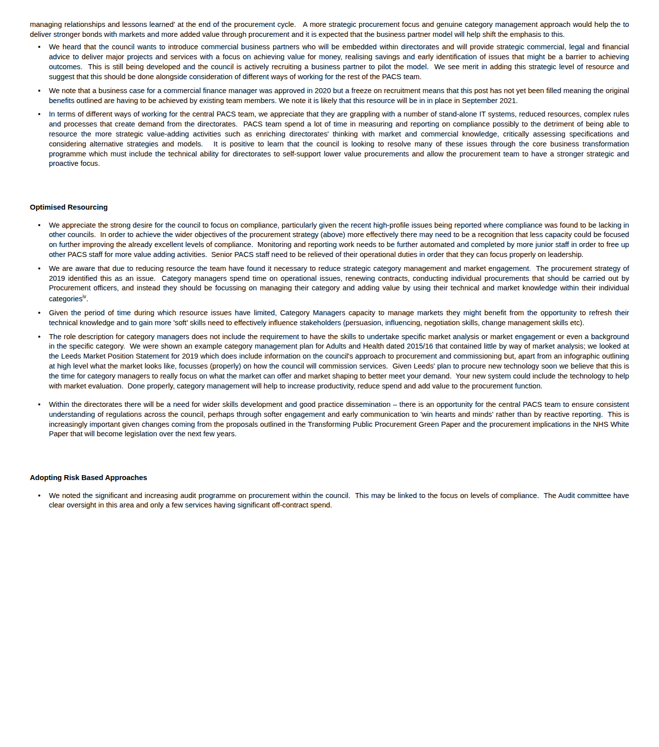managing relationships and lessons learned' at the end of the procurement cycle. A more strategic procurement focus and genuine category management approach would help the to deliver stronger bonds with markets and more added value through procurement and it is expected that the business partner model will help shift the emphasis to this.
We heard that the council wants to introduce commercial business partners who will be embedded within directorates and will provide strategic commercial, legal and financial advice to deliver major projects and services with a focus on achieving value for money, realising savings and early identification of issues that might be a barrier to achieving outcomes. This is still being developed and the council is actively recruiting a business partner to pilot the model. We see merit in adding this strategic level of resource and suggest that this should be done alongside consideration of different ways of working for the rest of the PACS team.
We note that a business case for a commercial finance manager was approved in 2020 but a freeze on recruitment means that this post has not yet been filled meaning the original benefits outlined are having to be achieved by existing team members. We note it is likely that this resource will be in in place in September 2021.
In terms of different ways of working for the central PACS team, we appreciate that they are grappling with a number of stand-alone IT systems, reduced resources, complex rules and processes that create demand from the directorates. PACS team spend a lot of time in measuring and reporting on compliance possibly to the detriment of being able to resource the more strategic value-adding activities such as enriching directorates' thinking with market and commercial knowledge, critically assessing specifications and considering alternative strategies and models. It is positive to learn that the council is looking to resolve many of these issues through the core business transformation programme which must include the technical ability for directorates to self-support lower value procurements and allow the procurement team to have a stronger strategic and proactive focus.
Optimised Resourcing
We appreciate the strong desire for the council to focus on compliance, particularly given the recent high-profile issues being reported where compliance was found to be lacking in other councils. In order to achieve the wider objectives of the procurement strategy (above) more effectively there may need to be a recognition that less capacity could be focused on further improving the already excellent levels of compliance. Monitoring and reporting work needs to be further automated and completed by more junior staff in order to free up other PACS staff for more value adding activities. Senior PACS staff need to be relieved of their operational duties in order that they can focus properly on leadership.
We are aware that due to reducing resource the team have found it necessary to reduce strategic category management and market engagement. The procurement strategy of 2019 identified this as an issue. Category managers spend time on operational issues, renewing contracts, conducting individual procurements that should be carried out by Procurement officers, and instead they should be focussing on managing their category and adding value by using their technical and market knowledge within their individual categoriesiv.
Given the period of time during which resource issues have limited, Category Managers capacity to manage markets they might benefit from the opportunity to refresh their technical knowledge and to gain more 'soft' skills need to effectively influence stakeholders (persuasion, influencing, negotiation skills, change management skills etc).
The role description for category managers does not include the requirement to have the skills to undertake specific market analysis or market engagement or even a background in the specific category. We were shown an example category management plan for Adults and Health dated 2015/16 that contained little by way of market analysis; we looked at the Leeds Market Position Statement for 2019 which does include information on the council's approach to procurement and commissioning but, apart from an infographic outlining at high level what the market looks like, focusses (properly) on how the council will commission services. Given Leeds' plan to procure new technology soon we believe that this is the time for category managers to really focus on what the market can offer and market shaping to better meet your demand. Your new system could include the technology to help with market evaluation. Done properly, category management will help to increase productivity, reduce spend and add value to the procurement function.
Within the directorates there will be a need for wider skills development and good practice dissemination – there is an opportunity for the central PACS team to ensure consistent understanding of regulations across the council, perhaps through softer engagement and early communication to 'win hearts and minds' rather than by reactive reporting. This is increasingly important given changes coming from the proposals outlined in the Transforming Public Procurement Green Paper and the procurement implications in the NHS White Paper that will become legislation over the next few years.
Adopting Risk Based Approaches
We noted the significant and increasing audit programme on procurement within the council. This may be linked to the focus on levels of compliance. The Audit committee have clear oversight in this area and only a few services having significant off-contract spend.